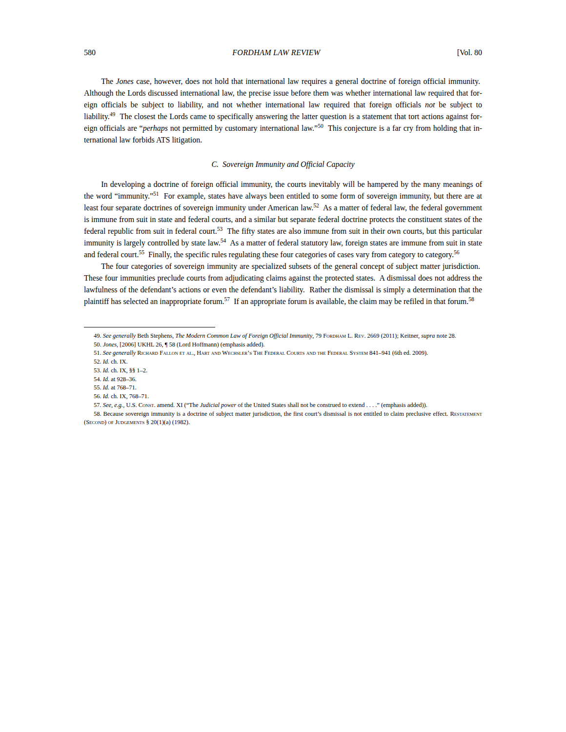580 FORDHAM LAW REVIEW [Vol. 80
The Jones case, however, does not hold that international law requires a general doctrine of foreign official immunity. Although the Lords discussed international law, the precise issue before them was whether international law required that foreign officials be subject to liability, and not whether international law required that foreign officials not be subject to liability.49 The closest the Lords came to specifically answering the latter question is a statement that tort actions against foreign officials are “perhaps not permitted by customary international law.”50 This conjecture is a far cry from holding that international law forbids ATS litigation.
C. Sovereign Immunity and Official Capacity
In developing a doctrine of foreign official immunity, the courts inevitably will be hampered by the many meanings of the word “immunity.”51 For example, states have always been entitled to some form of sovereign immunity, but there are at least four separate doctrines of sovereign immunity under American law.52 As a matter of federal law, the federal government is immune from suit in state and federal courts, and a similar but separate federal doctrine protects the constituent states of the federal republic from suit in federal court.53 The fifty states are also immune from suit in their own courts, but this particular immunity is largely controlled by state law.54 As a matter of federal statutory law, foreign states are immune from suit in state and federal court.55 Finally, the specific rules regulating these four categories of cases vary from category to category.56
The four categories of sovereign immunity are specialized subsets of the general concept of subject matter jurisdiction. These four immunities preclude courts from adjudicating claims against the protected states. A dismissal does not address the lawfulness of the defendant’s actions or even the defendant’s liability. Rather the dismissal is simply a determination that the plaintiff has selected an inappropriate forum.57 If an appropriate forum is available, the claim may be refiled in that forum.58
49. See generally Beth Stephens, The Modern Common Law of Foreign Official Immunity, 79 Fordham L. Rev. 2669 (2011); Keitner, supra note 28.
50. Jones, [2006] UKHL 26, ¶ 58 (Lord Hoffmann) (emphasis added).
51. See generally Richard Fallon et al., Hart and Wechsler’s The Federal Courts and the Federal System 841–941 (6th ed. 2009).
52. Id. ch. IX.
53. Id. ch. IX, §§ 1–2.
54. Id. at 928–36.
55. Id. at 768–71.
56. Id. ch. IX, 768–71.
57. See, e.g., U.S. Const. amend. XI (“The Judicial power of the United States shall not be construed to extend . . . .” (emphasis added)).
58. Because sovereign immunity is a doctrine of subject matter jurisdiction, the first court’s dismissal is not entitled to claim preclusive effect. Restatement (Second) of Judgements § 20(1)(a) (1982).